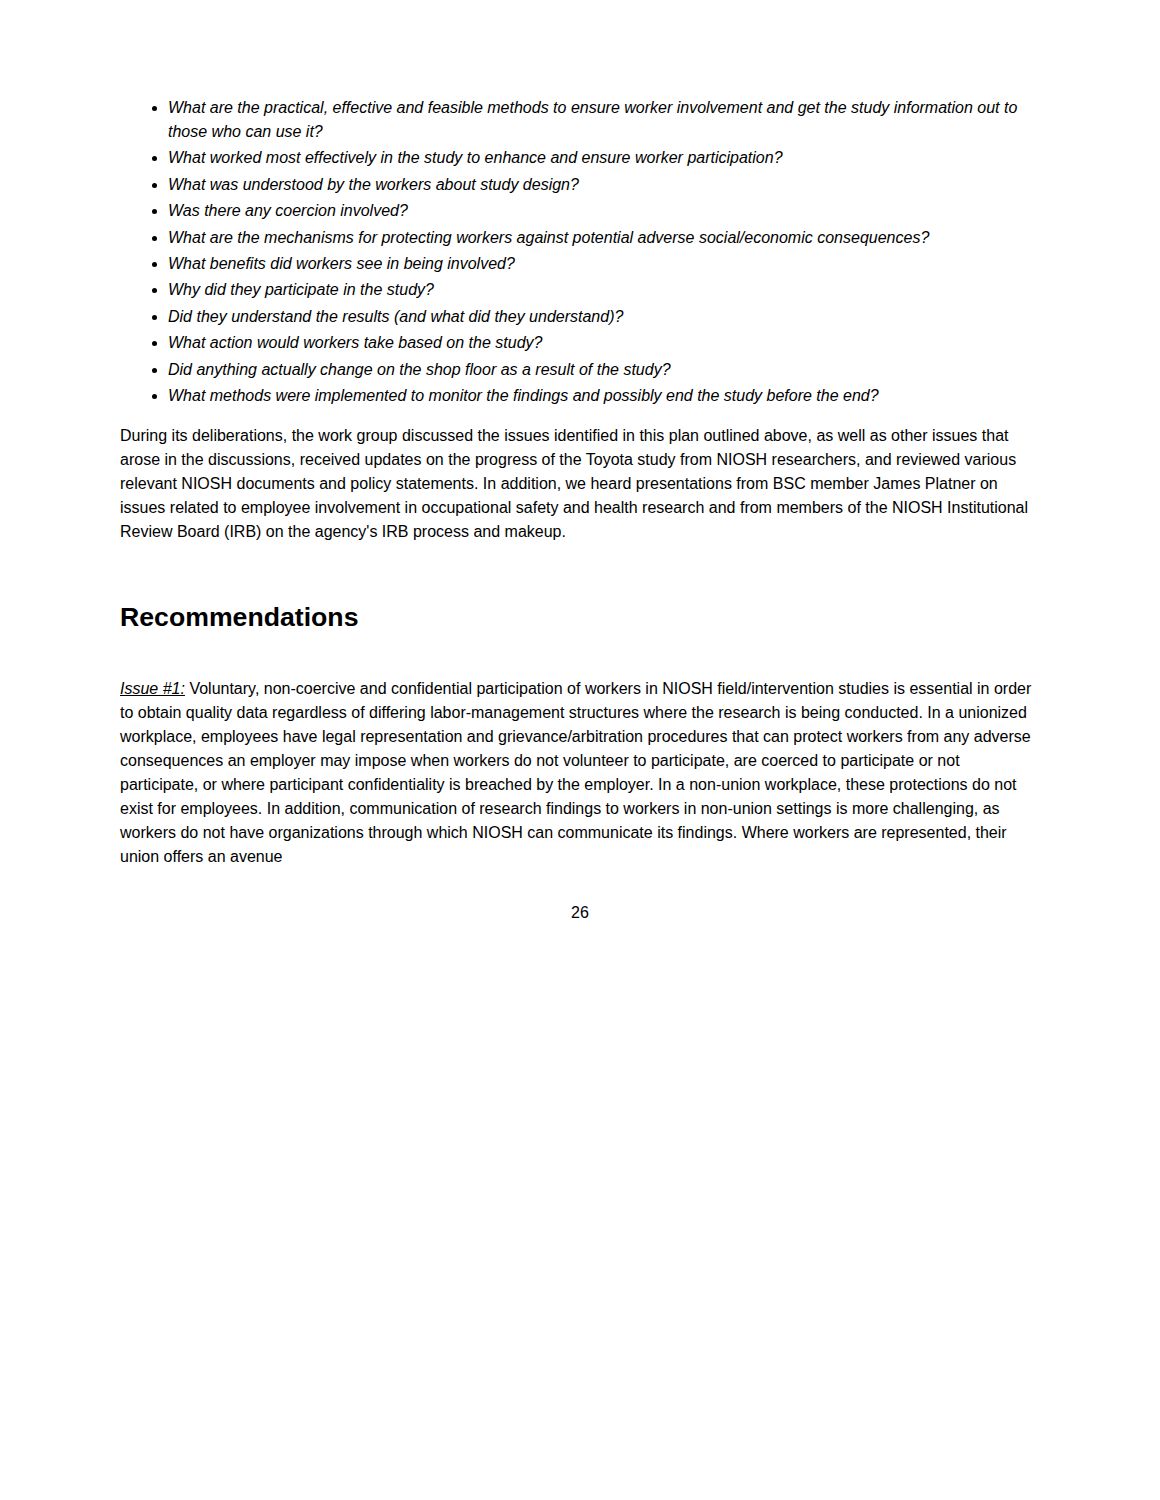What are the practical, effective and feasible methods to ensure worker involvement and get the study information out to those who can use it?
What worked most effectively in the study to enhance and ensure worker participation?
What was understood by the workers about study design?
Was there any coercion involved?
What are the mechanisms for protecting workers against potential adverse social/economic consequences?
What benefits did workers see in being involved?
Why did they participate in the study?
Did they understand the results (and what did they understand)?
What action would workers take based on the study?
Did anything actually change on the shop floor as a result of the study?
What methods were implemented to monitor the findings and possibly end the study before the end?
During its deliberations, the work group discussed the issues identified in this plan outlined above, as well as other issues that arose in the discussions, received updates on the progress of the Toyota study from NIOSH researchers, and reviewed various relevant NIOSH documents and policy statements. In addition, we heard presentations from BSC member James Platner on issues related to employee involvement in occupational safety and health research and from members of the NIOSH Institutional Review Board (IRB) on the agency's IRB process and makeup.
Recommendations
Issue #1: Voluntary, non-coercive and confidential participation of workers in NIOSH field/intervention studies is essential in order to obtain quality data regardless of differing labor-management structures where the research is being conducted. In a unionized workplace, employees have legal representation and grievance/arbitration procedures that can protect workers from any adverse consequences an employer may impose when workers do not volunteer to participate, are coerced to participate or not participate, or where participant confidentiality is breached by the employer. In a non-union workplace, these protections do not exist for employees. In addition, communication of research findings to workers in non-union settings is more challenging, as workers do not have organizations through which NIOSH can communicate its findings. Where workers are represented, their union offers an avenue
26